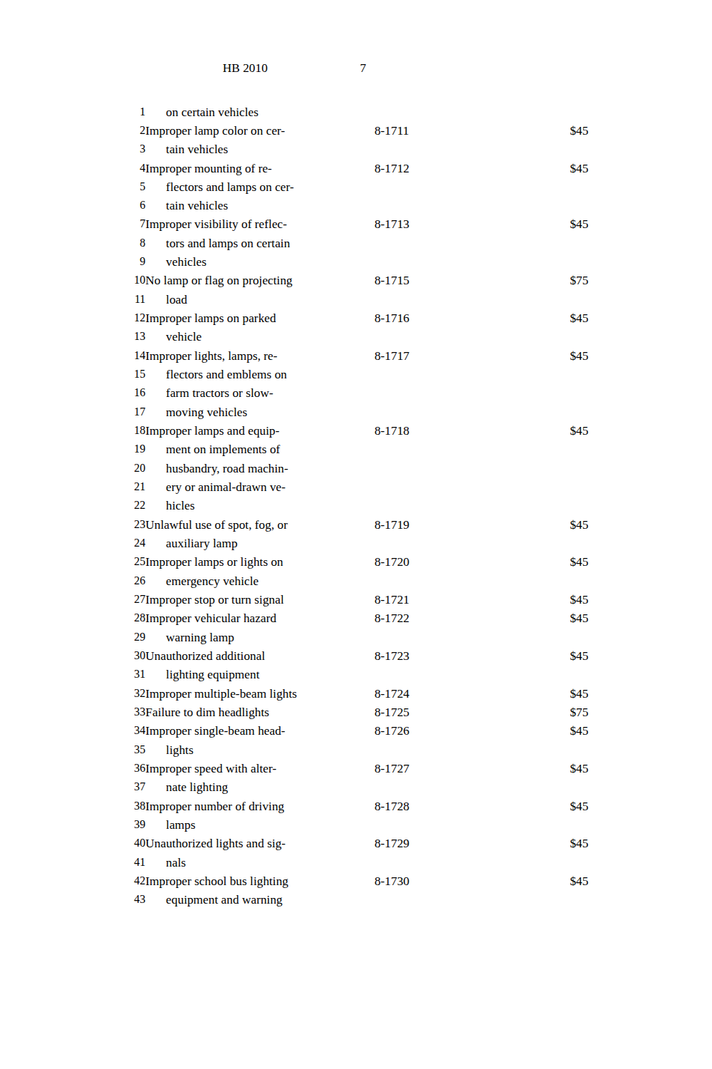HB 2010 7
| 1 | on certain vehicles | | |
| 2 | Improper lamp color on cer- | 8-1711 | $45 |
| 3 | tain vehicles | | |
| 4 | Improper mounting of re- | 8-1712 | $45 |
| 5 | flectors and lamps on cer- | | |
| 6 | tain vehicles | | |
| 7 | Improper visibility of reflec- | 8-1713 | $45 |
| 8 | tors and lamps on certain | | |
| 9 | vehicles | | |
| 10 | No lamp or flag on projecting | 8-1715 | $75 |
| 11 | load | | |
| 12 | Improper lamps on parked | 8-1716 | $45 |
| 13 | vehicle | | |
| 14 | Improper lights, lamps, re- | 8-1717 | $45 |
| 15 | flectors and emblems on | | |
| 16 | farm tractors or slow- | | |
| 17 | moving vehicles | | |
| 18 | Improper lamps and equip- | 8-1718 | $45 |
| 19 | ment on implements of | | |
| 20 | husbandry, road machin- | | |
| 21 | ery or animal-drawn ve- | | |
| 22 | hicles | | |
| 23 | Unlawful use of spot, fog, or | 8-1719 | $45 |
| 24 | auxiliary lamp | | |
| 25 | Improper lamps or lights on | 8-1720 | $45 |
| 26 | emergency vehicle | | |
| 27 | Improper stop or turn signal | 8-1721 | $45 |
| 28 | Improper vehicular hazard | 8-1722 | $45 |
| 29 | warning lamp | | |
| 30 | Unauthorized additional | 8-1723 | $45 |
| 31 | lighting equipment | | |
| 32 | Improper multiple-beam lights | 8-1724 | $45 |
| 33 | Failure to dim headlights | 8-1725 | $75 |
| 34 | Improper single-beam head- | 8-1726 | $45 |
| 35 | lights | | |
| 36 | Improper speed with alter- | 8-1727 | $45 |
| 37 | nate lighting | | |
| 38 | Improper number of driving | 8-1728 | $45 |
| 39 | lamps | | |
| 40 | Unauthorized lights and sig- | 8-1729 | $45 |
| 41 | nals | | |
| 42 | Improper school bus lighting | 8-1730 | $45 |
| 43 | equipment and warning | | |